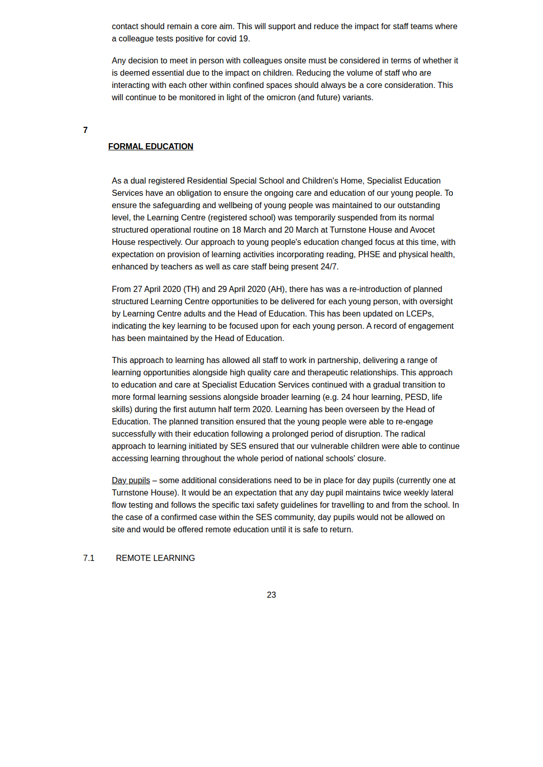contact should remain a core aim. This will support and reduce the impact for staff teams where a colleague tests positive for covid 19.
Any decision to meet in person with colleagues onsite must be considered in terms of whether it is deemed essential due to the impact on children. Reducing the volume of staff who are interacting with each other within confined spaces should always be a core consideration. This will continue to be monitored in light of the omicron (and future) variants.
7
FORMAL EDUCATION
As a dual registered Residential Special School and Children's Home, Specialist Education Services have an obligation to ensure the ongoing care and education of our young people. To ensure the safeguarding and wellbeing of young people was maintained to our outstanding level, the Learning Centre (registered school) was temporarily suspended from its normal structured operational routine on 18 March and 20 March at Turnstone House and Avocet House respectively. Our approach to young people's education changed focus at this time, with expectation on provision of learning activities incorporating reading, PHSE and physical health, enhanced by teachers as well as care staff being present 24/7.
From 27 April 2020 (TH) and 29 April 2020 (AH), there has was a re-introduction of planned structured Learning Centre opportunities to be delivered for each young person, with oversight by Learning Centre adults and the Head of Education. This has been updated on LCEPs, indicating the key learning to be focused upon for each young person. A record of engagement has been maintained by the Head of Education.
This approach to learning has allowed all staff to work in partnership, delivering a range of learning opportunities alongside high quality care and therapeutic relationships. This approach to education and care at Specialist Education Services continued with a gradual transition to more formal learning sessions alongside broader learning (e.g. 24 hour learning, PESD, life skills) during the first autumn half term 2020. Learning has been overseen by the Head of Education. The planned transition ensured that the young people were able to re-engage successfully with their education following a prolonged period of disruption. The radical approach to learning initiated by SES ensured that our vulnerable children were able to continue accessing learning throughout the whole period of national schools' closure.
Day pupils – some additional considerations need to be in place for day pupils (currently one at Turnstone House). It would be an expectation that any day pupil maintains twice weekly lateral flow testing and follows the specific taxi safety guidelines for travelling to and from the school. In the case of a confirmed case within the SES community, day pupils would not be allowed on site and would be offered remote education until it is safe to return.
7.1 REMOTE LEARNING
23